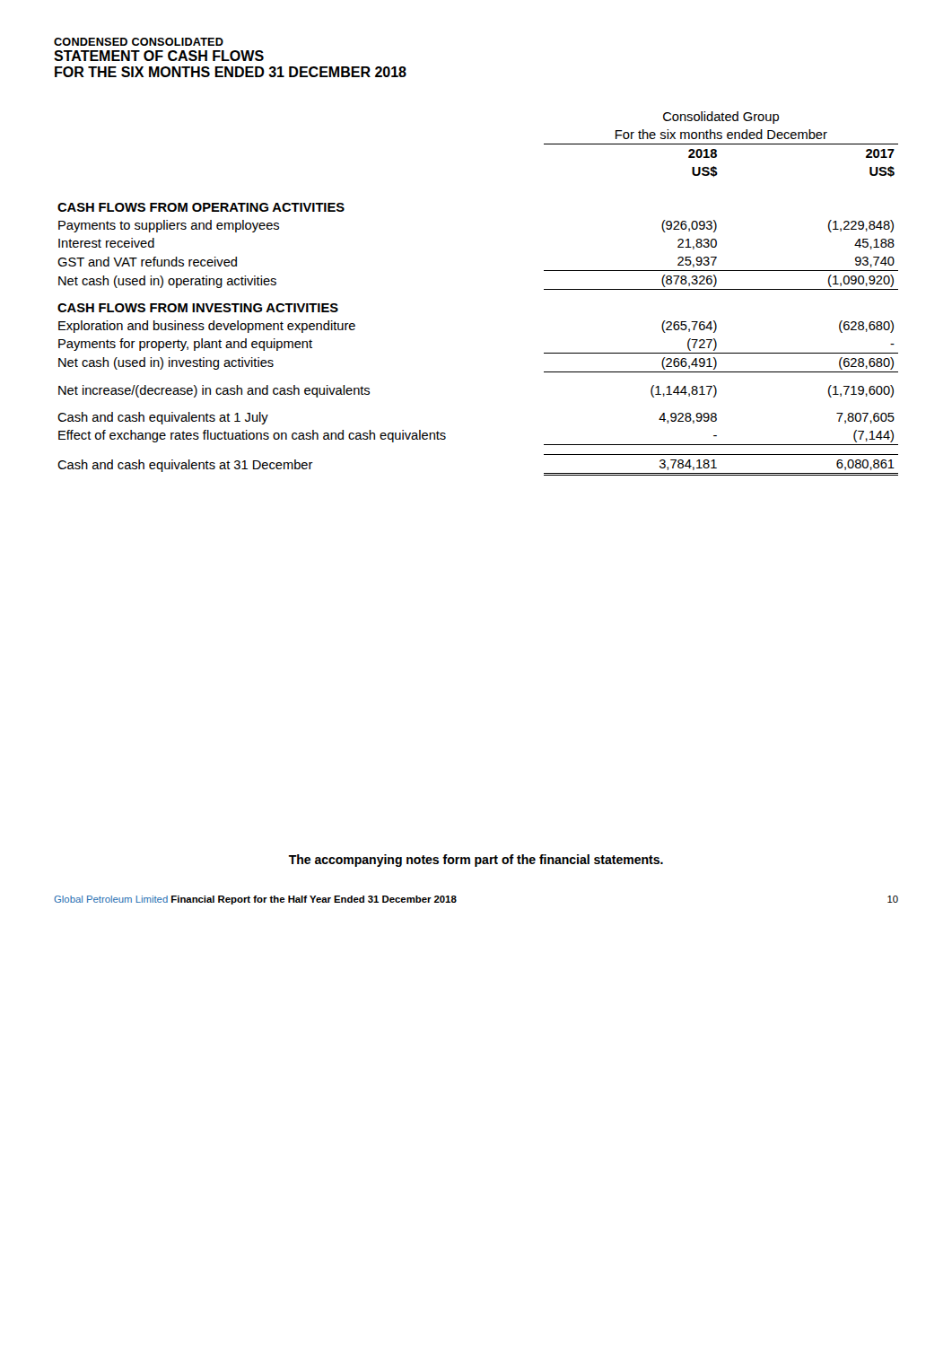CONDENSED CONSOLIDATED
STATEMENT OF CASH FLOWS
FOR THE SIX MONTHS ENDED 31 DECEMBER 2018
| | Consolidated Group |
| --- | --- |
| | For the six months ended December |
| | 2018 | 2017 |
| | US$ | US$ |
| CASH FLOWS FROM OPERATING ACTIVITIES | | |
| Payments to suppliers and employees | (926,093) | (1,229,848) |
| Interest received | 21,830 | 45,188 |
| GST and VAT refunds received | 25,937 | 93,740 |
| Net cash (used in) operating activities | (878,326) | (1,090,920) |
| CASH FLOWS FROM INVESTING ACTIVITIES | | |
| Exploration and business development expenditure | (265,764) | (628,680) |
| Payments for property, plant and equipment | (727) | - |
| Net cash (used in) investing activities | (266,491) | (628,680) |
| Net increase/(decrease) in cash and cash equivalents | (1,144,817) | (1,719,600) |
| Cash and cash equivalents at 1 July | 4,928,998 | 7,807,605 |
| Effect of exchange rates fluctuations on cash and cash equivalents | - | (7,144) |
| Cash and cash equivalents at 31 December | 3,784,181 | 6,080,861 |
The accompanying notes form part of the financial statements.
Global Petroleum Limited Financial Report for the Half Year Ended 31 December 2018
10